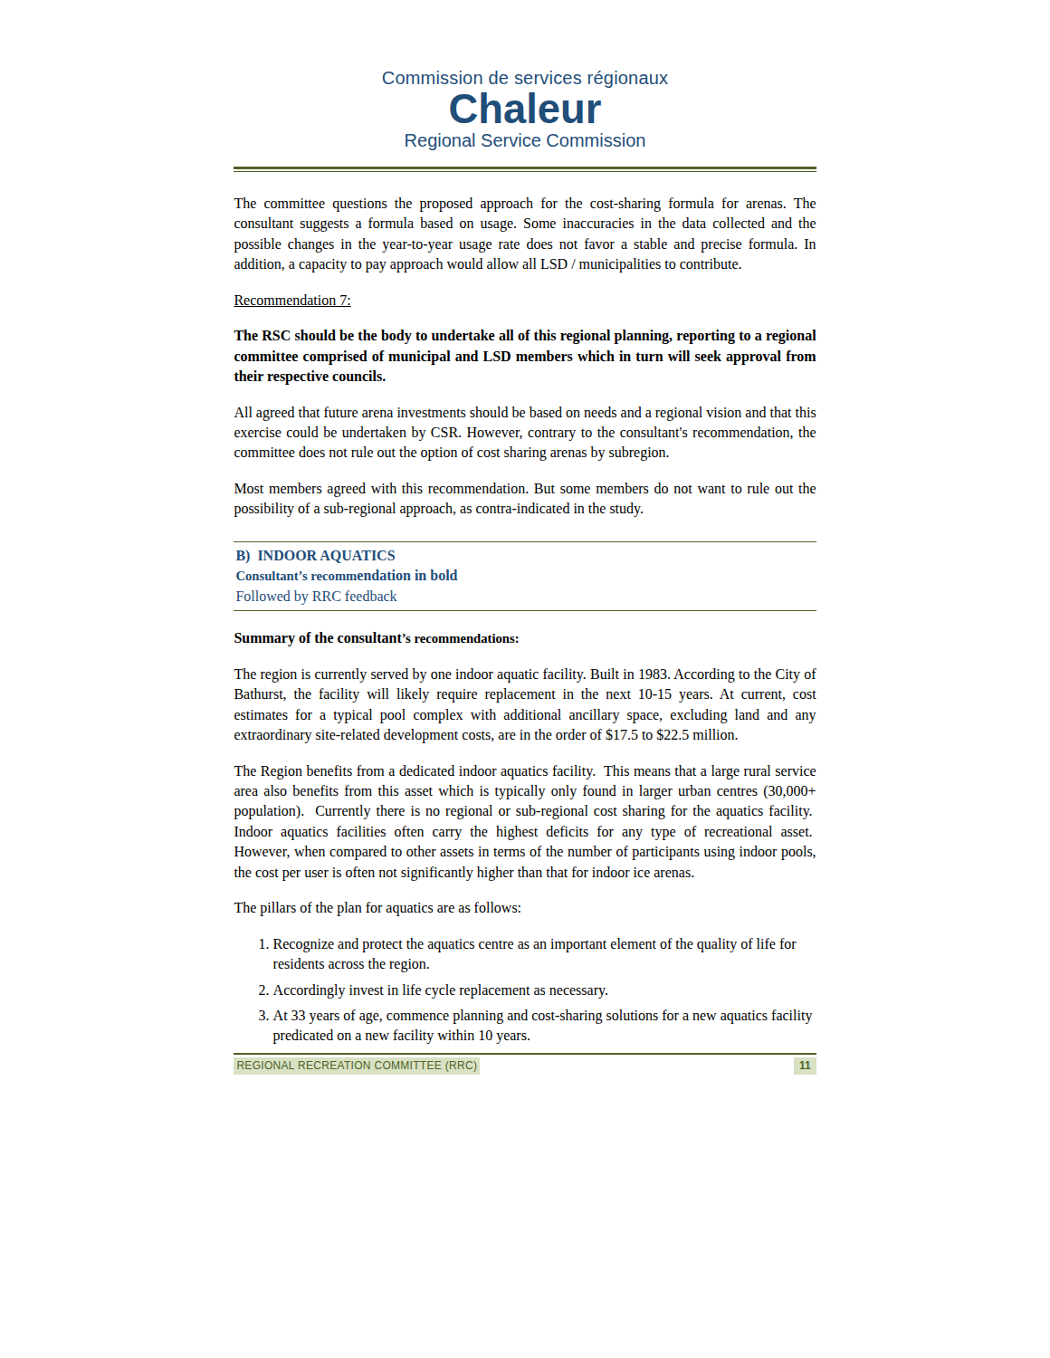Commission de services régionaux
Chaleur
Regional Service Commission
The committee questions the proposed approach for the cost-sharing formula for arenas. The consultant suggests a formula based on usage. Some inaccuracies in the data collected and the possible changes in the year-to-year usage rate does not favor a stable and precise formula. In addition, a capacity to pay approach would allow all LSD / municipalities to contribute.
Recommendation 7:
The RSC should be the body to undertake all of this regional planning, reporting to a regional committee comprised of municipal and LSD members which in turn will seek approval from their respective councils.
All agreed that future arena investments should be based on needs and a regional vision and that this exercise could be undertaken by CSR. However, contrary to the consultant's recommendation, the committee does not rule out the option of cost sharing arenas by subregion.
Most members agreed with this recommendation. But some members do not want to rule out the possibility of a sub-regional approach, as contra-indicated in the study.
B) INDOOR AQUATICS
Consultant’s recommendation in bold
Followed by RRC feedback
Summary of the consultant’s recommendations:
The region is currently served by one indoor aquatic facility. Built in 1983. According to the City of Bathurst, the facility will likely require replacement in the next 10-15 years. At current, cost estimates for a typical pool complex with additional ancillary space, excluding land and any extraordinary site-related development costs, are in the order of $17.5 to $22.5 million.
The Region benefits from a dedicated indoor aquatics facility. This means that a large rural service area also benefits from this asset which is typically only found in larger urban centres (30,000+ population). Currently there is no regional or sub-regional cost sharing for the aquatics facility. Indoor aquatics facilities often carry the highest deficits for any type of recreational asset. However, when compared to other assets in terms of the number of participants using indoor pools, the cost per user is often not significantly higher than that for indoor ice arenas.
The pillars of the plan for aquatics are as follows:
Recognize and protect the aquatics centre as an important element of the quality of life for residents across the region.
Accordingly invest in life cycle replacement as necessary.
At 33 years of age, commence planning and cost-sharing solutions for a new aquatics facility predicated on a new facility within 10 years.
REGIONAL RECREATION COMMITTEE (RRC) 11